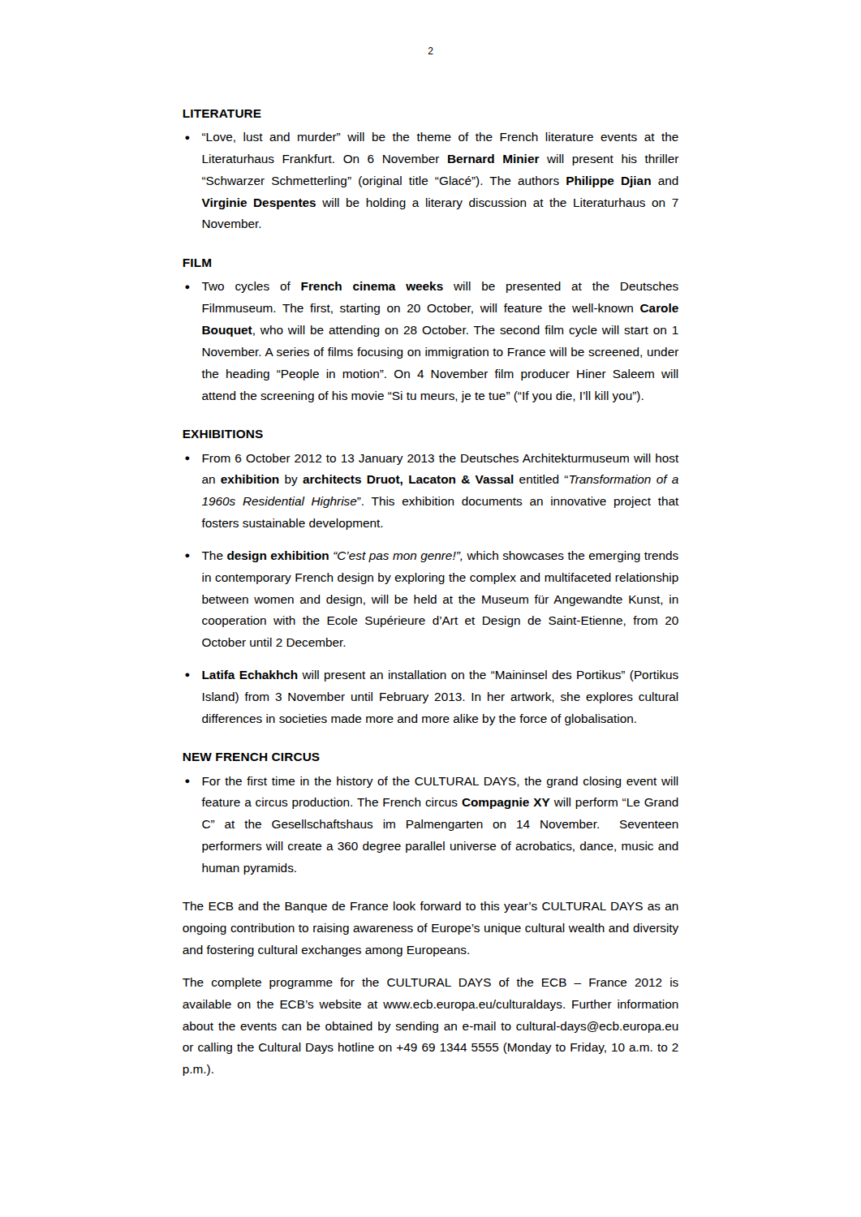2
LITERATURE
“Love, lust and murder” will be the theme of the French literature events at the Literaturhaus Frankfurt. On 6 November Bernard Minier will present his thriller “Schwarzer Schmetterling” (original title “Glacé”). The authors Philippe Djian and Virginie Despentes will be holding a literary discussion at the Literaturhaus on 7 November.
FILM
Two cycles of French cinema weeks will be presented at the Deutsches Filmmuseum. The first, starting on 20 October, will feature the well-known Carole Bouquet, who will be attending on 28 October. The second film cycle will start on 1 November. A series of films focusing on immigration to France will be screened, under the heading “People in motion”. On 4 November film producer Hiner Saleem will attend the screening of his movie “Si tu meurs, je te tue” (“If you die, I’ll kill you”).
EXHIBITIONS
From 6 October 2012 to 13 January 2013 the Deutsches Architekturmuseum will host an exhibition by architects Druot, Lacaton & Vassal entitled “Transformation of a 1960s Residential Highrise”. This exhibition documents an innovative project that fosters sustainable development.
The design exhibition “C’est pas mon genre!”, which showcases the emerging trends in contemporary French design by exploring the complex and multifaceted relationship between women and design, will be held at the Museum für Angewandte Kunst, in cooperation with the Ecole Supérieure d’Art et Design de Saint-Etienne, from 20 October until 2 December.
Latifa Echakhch will present an installation on the “Maininsel des Portikus” (Portikus Island) from 3 November until February 2013. In her artwork, she explores cultural differences in societies made more and more alike by the force of globalisation.
NEW FRENCH CIRCUS
For the first time in the history of the CULTURAL DAYS, the grand closing event will feature a circus production. The French circus Compagnie XY will perform “Le Grand C” at the Gesellschaftshaus im Palmengarten on 14 November. Seventeen performers will create a 360 degree parallel universe of acrobatics, dance, music and human pyramids.
The ECB and the Banque de France look forward to this year’s CULTURAL DAYS as an ongoing contribution to raising awareness of Europe’s unique cultural wealth and diversity and fostering cultural exchanges among Europeans.
The complete programme for the CULTURAL DAYS of the ECB – France 2012 is available on the ECB’s website at www.ecb.europa.eu/culturaldays. Further information about the events can be obtained by sending an e-mail to cultural-days@ecb.europa.eu or calling the Cultural Days hotline on +49 69 1344 5555 (Monday to Friday, 10 a.m. to 2 p.m.).